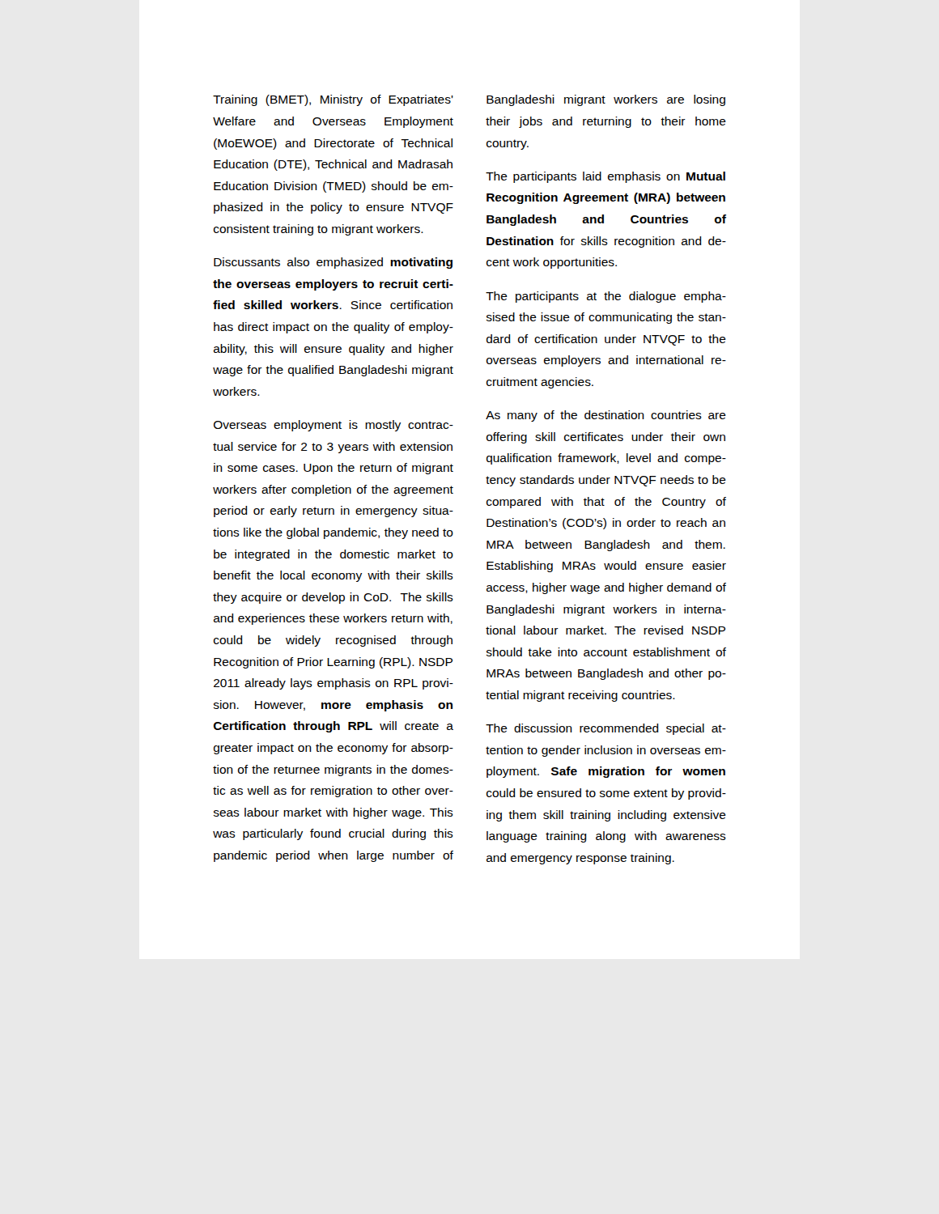Training (BMET), Ministry of Expatriates' Welfare and Overseas Employment (MoEWOE) and Directorate of Technical Education (DTE), Technical and Madrasah Education Division (TMED) should be emphasized in the policy to ensure NTVQF consistent training to migrant workers.
Discussants also emphasized motivating the overseas employers to recruit certified skilled workers. Since certification has direct impact on the quality of employability, this will ensure quality and higher wage for the qualified Bangladeshi migrant workers.
Overseas employment is mostly contractual service for 2 to 3 years with extension in some cases. Upon the return of migrant workers after completion of the agreement period or early return in emergency situations like the global pandemic, they need to be integrated in the domestic market to benefit the local economy with their skills they acquire or develop in CoD. The skills and experiences these workers return with, could be widely recognised through Recognition of Prior Learning (RPL). NSDP 2011 already lays emphasis on RPL provision. However, more emphasis on Certification through RPL will create a greater impact on the economy for absorption of the returnee migrants in the domestic as well as for remigration to other overseas labour market with higher wage. This was particularly found crucial during this pandemic period when large number of Bangladeshi migrant workers are losing their jobs and returning to their home country.
The participants laid emphasis on Mutual Recognition Agreement (MRA) between Bangladesh and Countries of Destination for skills recognition and decent work opportunities.
The participants at the dialogue emphasised the issue of communicating the standard of certification under NTVQF to the overseas employers and international recruitment agencies.
As many of the destination countries are offering skill certificates under their own qualification framework, level and competency standards under NTVQF needs to be compared with that of the Country of Destination’s (COD’s) in order to reach an MRA between Bangladesh and them. Establishing MRAs would ensure easier access, higher wage and higher demand of Bangladeshi migrant workers in international labour market. The revised NSDP should take into account establishment of MRAs between Bangladesh and other potential migrant receiving countries.
The discussion recommended special attention to gender inclusion in overseas employment. Safe migration for women could be ensured to some extent by providing them skill training including extensive language training along with awareness and emergency response training.